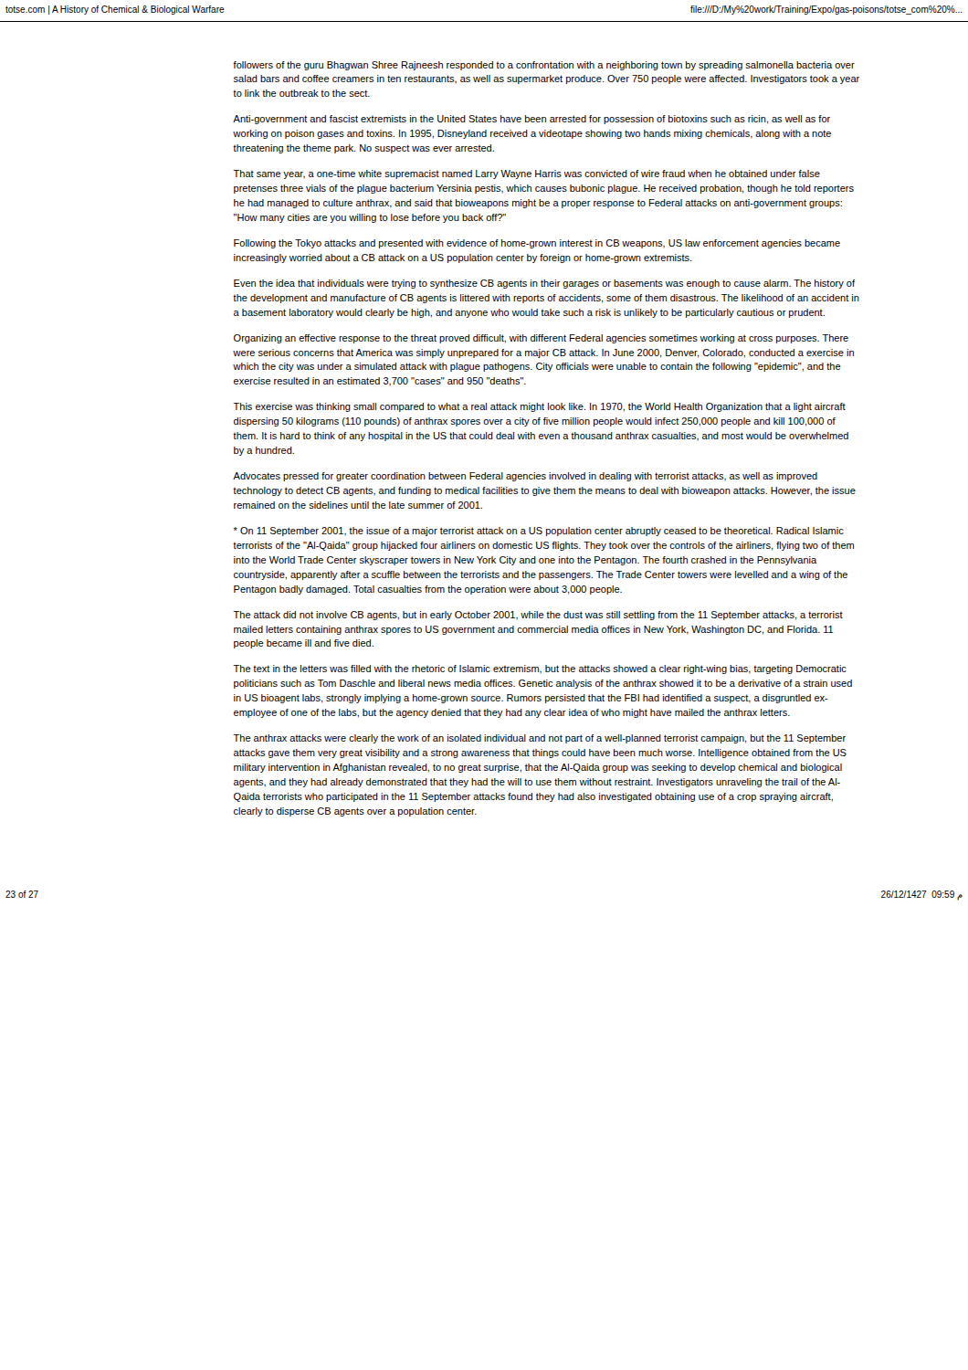totse.com | A History of Chemical & Biological Warfare
file:///D:/My%20work/Training/Expo/gas-poisons/totse_com%20%...
followers of the guru Bhagwan Shree Rajneesh responded to a confrontation with a neighboring town by spreading salmonella bacteria over salad bars and coffee creamers in ten restaurants, as well as supermarket produce. Over 750 people were affected. Investigators took a year to link the outbreak to the sect.
Anti-government and fascist extremists in the United States have been arrested for possession of biotoxins such as ricin, as well as for working on poison gases and toxins. In 1995, Disneyland received a videotape showing two hands mixing chemicals, along with a note threatening the theme park. No suspect was ever arrested.
That same year, a one-time white supremacist named Larry Wayne Harris was convicted of wire fraud when he obtained under false pretenses three vials of the plague bacterium Yersinia pestis, which causes bubonic plague. He received probation, though he told reporters he had managed to culture anthrax, and said that bioweapons might be a proper response to Federal attacks on anti-government groups: "How many cities are you willing to lose before you back off?"
Following the Tokyo attacks and presented with evidence of home-grown interest in CB weapons, US law enforcement agencies became increasingly worried about a CB attack on a US population center by foreign or home-grown extremists.
Even the idea that individuals were trying to synthesize CB agents in their garages or basements was enough to cause alarm. The history of the development and manufacture of CB agents is littered with reports of accidents, some of them disastrous. The likelihood of an accident in a basement laboratory would clearly be high, and anyone who would take such a risk is unlikely to be particularly cautious or prudent.
Organizing an effective response to the threat proved difficult, with different Federal agencies sometimes working at cross purposes. There were serious concerns that America was simply unprepared for a major CB attack. In June 2000, Denver, Colorado, conducted a exercise in which the city was under a simulated attack with plague pathogens. City officials were unable to contain the following "epidemic", and the exercise resulted in an estimated 3,700 "cases" and 950 "deaths".
This exercise was thinking small compared to what a real attack might look like. In 1970, the World Health Organization that a light aircraft dispersing 50 kilograms (110 pounds) of anthrax spores over a city of five million people would infect 250,000 people and kill 100,000 of them. It is hard to think of any hospital in the US that could deal with even a thousand anthrax casualties, and most would be overwhelmed by a hundred.
Advocates pressed for greater coordination between Federal agencies involved in dealing with terrorist attacks, as well as improved technology to detect CB agents, and funding to medical facilities to give them the means to deal with bioweapon attacks. However, the issue remained on the sidelines until the late summer of 2001.
* On 11 September 2001, the issue of a major terrorist attack on a US population center abruptly ceased to be theoretical. Radical Islamic terrorists of the "Al-Qaida" group hijacked four airliners on domestic US flights. They took over the controls of the airliners, flying two of them into the World Trade Center skyscraper towers in New York City and one into the Pentagon. The fourth crashed in the Pennsylvania countryside, apparently after a scuffle between the terrorists and the passengers. The Trade Center towers were levelled and a wing of the Pentagon badly damaged. Total casualties from the operation were about 3,000 people.
The attack did not involve CB agents, but in early October 2001, while the dust was still settling from the 11 September attacks, a terrorist mailed letters containing anthrax spores to US government and commercial media offices in New York, Washington DC, and Florida. 11 people became ill and five died.
The text in the letters was filled with the rhetoric of Islamic extremism, but the attacks showed a clear right-wing bias, targeting Democratic politicians such as Tom Daschle and liberal news media offices. Genetic analysis of the anthrax showed it to be a derivative of a strain used in US bioagent labs, strongly implying a home-grown source. Rumors persisted that the FBI had identified a suspect, a disgruntled ex-employee of one of the labs, but the agency denied that they had any clear idea of who might have mailed the anthrax letters.
The anthrax attacks were clearly the work of an isolated individual and not part of a well-planned terrorist campaign, but the 11 September attacks gave them very great visibility and a strong awareness that things could have been much worse. Intelligence obtained from the US military intervention in Afghanistan revealed, to no great surprise, that the Al-Qaida group was seeking to develop chemical and biological agents, and they had already demonstrated that they had the will to use them without restraint. Investigators unraveling the trail of the Al-Qaida terrorists who participated in the 11 September attacks found they had also investigated obtaining use of a crop spraying aircraft, clearly to disperse CB agents over a population center.
23 of 27
26/12/1427 09:59 م